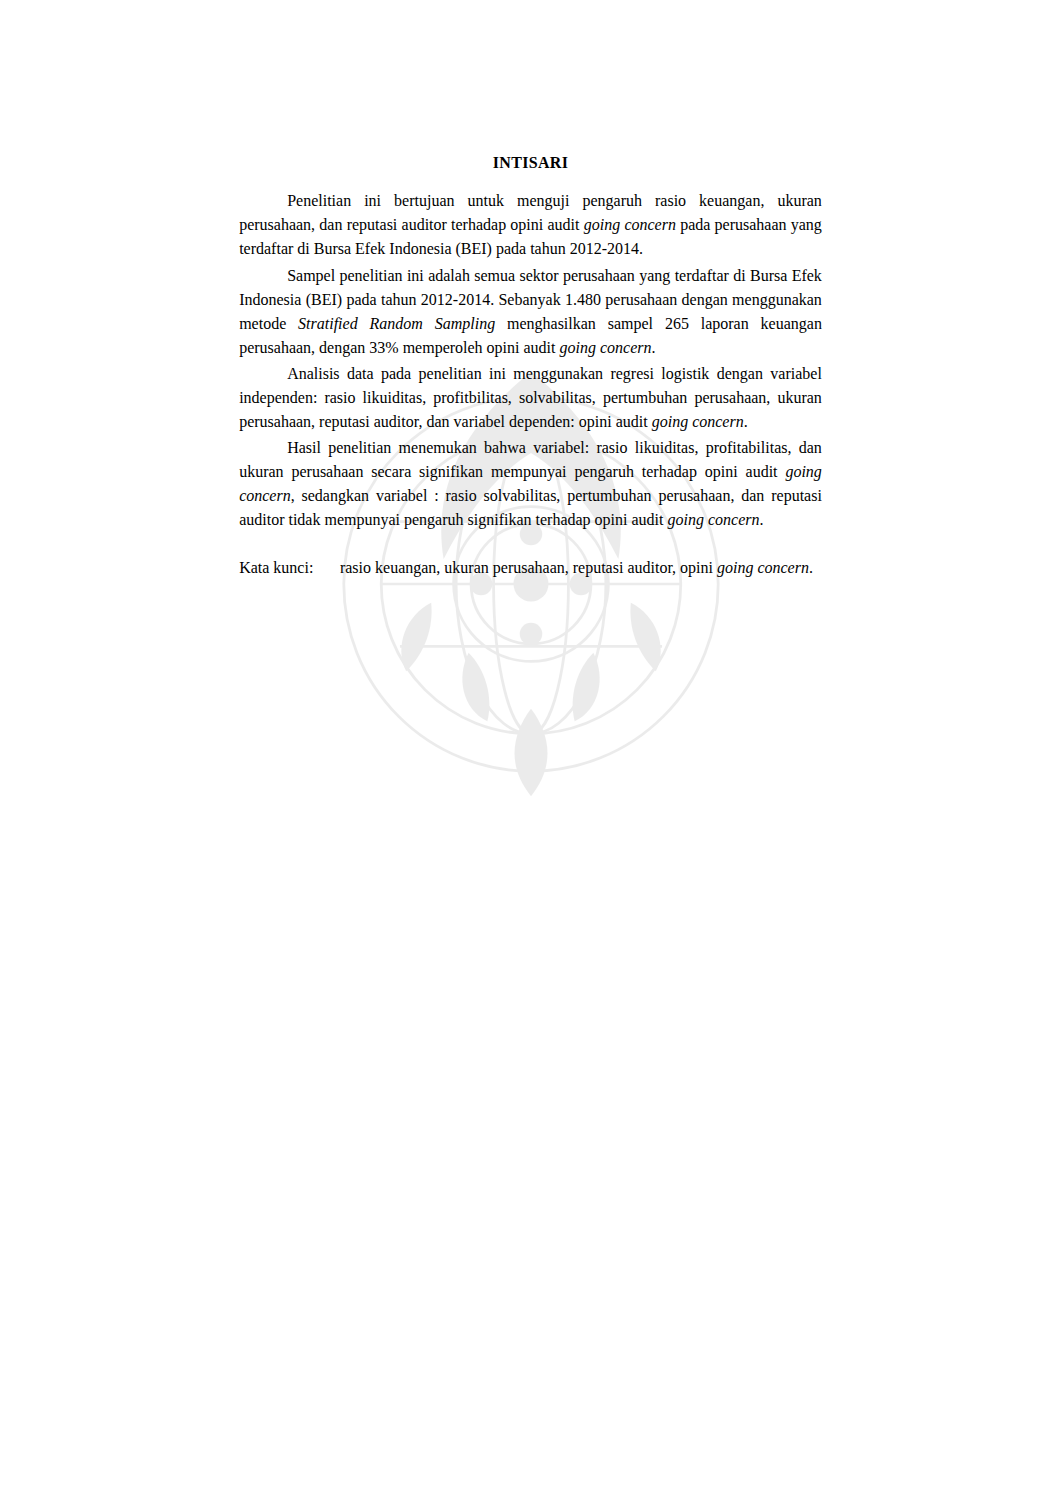INTISARI
Penelitian ini bertujuan untuk menguji pengaruh rasio keuangan, ukuran perusahaan, dan reputasi auditor terhadap opini audit going concern pada perusahaan yang terdaftar di Bursa Efek Indonesia (BEI) pada tahun 2012-2014.
Sampel penelitian ini adalah semua sektor perusahaan yang terdaftar di Bursa Efek Indonesia (BEI) pada tahun 2012-2014. Sebanyak 1.480 perusahaan dengan menggunakan metode Stratified Random Sampling menghasilkan sampel 265 laporan keuangan perusahaan, dengan 33% memperoleh opini audit going concern.
Analisis data pada penelitian ini menggunakan regresi logistik dengan variabel independen: rasio likuiditas, profitbilitas, solvabilitas, pertumbuhan perusahaan, ukuran perusahaan, reputasi auditor, dan variabel dependen: opini audit going concern.
Hasil penelitian menemukan bahwa variabel: rasio likuiditas, profitabilitas, dan ukuran perusahaan secara signifikan mempunyai pengaruh terhadap opini audit going concern, sedangkan variabel : rasio solvabilitas, pertumbuhan perusahaan, dan reputasi auditor tidak mempunyai pengaruh signifikan terhadap opini audit going concern.
Kata kunci: rasio keuangan, ukuran perusahaan, reputasi auditor, opini going concern.